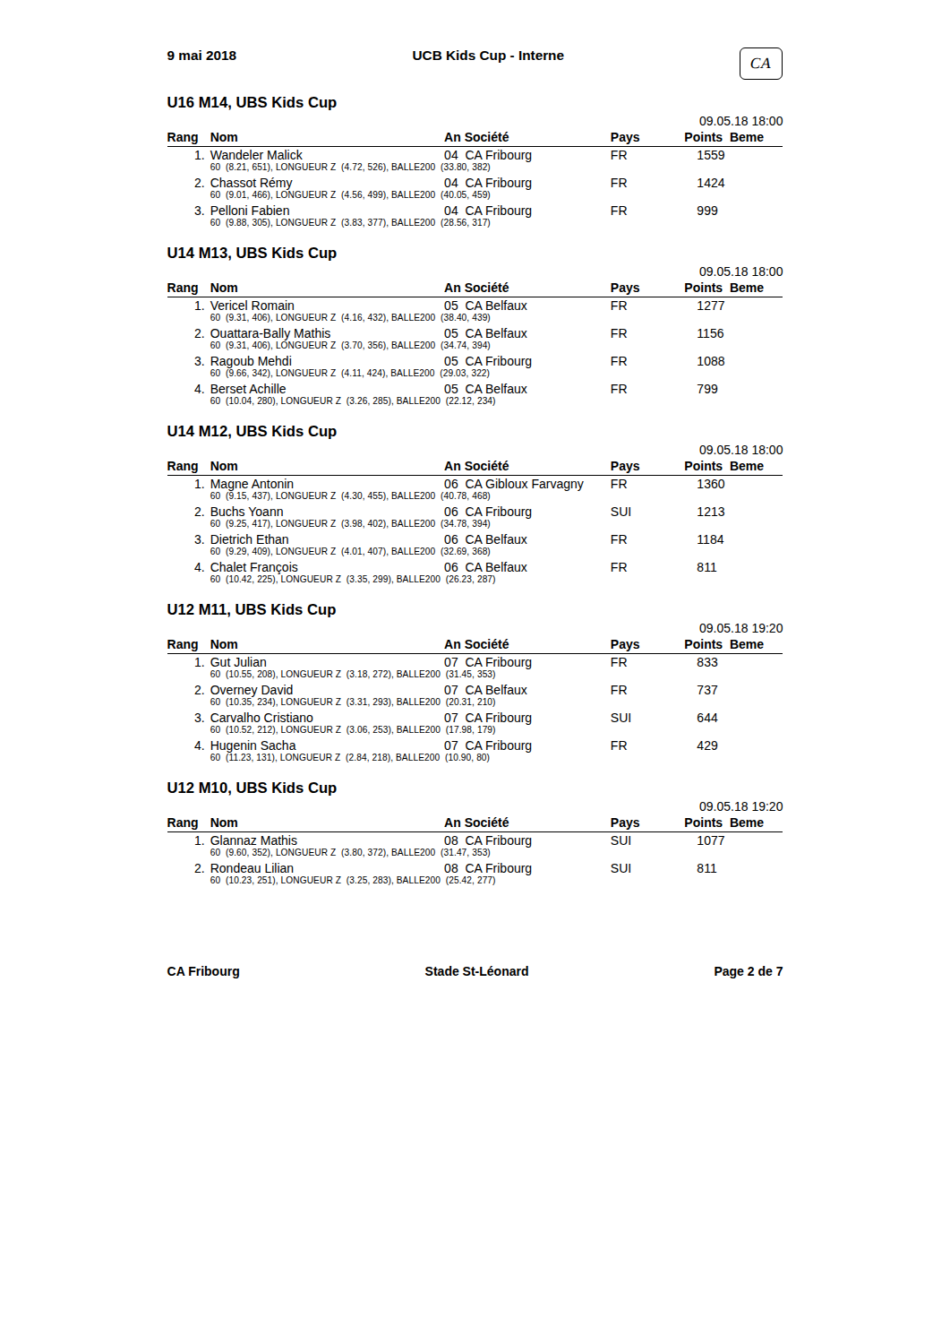9 mai 2018
UCB Kids Cup - Interne
U16 M14, UBS Kids Cup
09.05.18 18:00
| Rang | Nom | An Société | Pays | Points Beme |
| --- | --- | --- | --- | --- |
| 1. | Wandeler Malick | 04 CA Fribourg | FR | 1559 |
| | 60 (8.21, 651), LONGUEUR Z (4.72, 526), BALLE200 (33.80, 382) |
| 2. | Chassot Rémy | 04 CA Fribourg | FR | 1424 |
| | 60 (9.01, 466), LONGUEUR Z (4.56, 499), BALLE200 (40.05, 459) |
| 3. | Pelloni Fabien | 04 CA Fribourg | FR | 999 |
| | 60 (9.88, 305), LONGUEUR Z (3.83, 377), BALLE200 (28.56, 317) |
U14 M13, UBS Kids Cup
09.05.18 18:00
| Rang | Nom | An Société | Pays | Points Beme |
| --- | --- | --- | --- | --- |
| 1. | Vericel Romain | 05 CA Belfaux | FR | 1277 |
| | 60 (9.31, 406), LONGUEUR Z (4.16, 432), BALLE200 (38.40, 439) |
| 2. | Ouattara-Bally Mathis | 05 CA Belfaux | FR | 1156 |
| | 60 (9.31, 406), LONGUEUR Z (3.70, 356), BALLE200 (34.74, 394) |
| 3. | Ragoub Mehdi | 05 CA Fribourg | FR | 1088 |
| | 60 (9.66, 342), LONGUEUR Z (4.11, 424), BALLE200 (29.03, 322) |
| 4. | Berset Achille | 05 CA Belfaux | FR | 799 |
| | 60 (10.04, 280), LONGUEUR Z (3.26, 285), BALLE200 (22.12, 234) |
U14 M12, UBS Kids Cup
09.05.18 18:00
| Rang | Nom | An Société | Pays | Points Beme |
| --- | --- | --- | --- | --- |
| 1. | Magne Antonin | 06 CA Gibloux Farvagny | FR | 1360 |
| | 60 (9.15, 437), LONGUEUR Z (4.30, 455), BALLE200 (40.78, 468) |
| 2. | Buchs Yoann | 06 CA Fribourg | SUI | 1213 |
| | 60 (9.25, 417), LONGUEUR Z (3.98, 402), BALLE200 (34.78, 394) |
| 3. | Dietrich Ethan | 06 CA Belfaux | FR | 1184 |
| | 60 (9.29, 409), LONGUEUR Z (4.01, 407), BALLE200 (32.69, 368) |
| 4. | Chalet François | 06 CA Belfaux | FR | 811 |
| | 60 (10.42, 225), LONGUEUR Z (3.35, 299), BALLE200 (26.23, 287) |
U12 M11, UBS Kids Cup
09.05.18 19:20
| Rang | Nom | An Société | Pays | Points Beme |
| --- | --- | --- | --- | --- |
| 1. | Gut Julian | 07 CA Fribourg | FR | 833 |
| | 60 (10.55, 208), LONGUEUR Z (3.18, 272), BALLE200 (31.45, 353) |
| 2. | Overney David | 07 CA Belfaux | FR | 737 |
| | 60 (10.35, 234), LONGUEUR Z (3.31, 293), BALLE200 (20.31, 210) |
| 3. | Carvalho Cristiano | 07 CA Fribourg | SUI | 644 |
| | 60 (10.52, 212), LONGUEUR Z (3.06, 253), BALLE200 (17.98, 179) |
| 4. | Hugenin Sacha | 07 CA Fribourg | FR | 429 |
| | 60 (11.23, 131), LONGUEUR Z (2.84, 218), BALLE200 (10.90, 80) |
U12 M10, UBS Kids Cup
09.05.18 19:20
| Rang | Nom | An Société | Pays | Points Beme |
| --- | --- | --- | --- | --- |
| 1. | Glannaz Mathis | 08 CA Fribourg | SUI | 1077 |
| | 60 (9.60, 352), LONGUEUR Z (3.80, 372), BALLE200 (31.47, 353) |
| 2. | Rondeau Lilian | 08 CA Fribourg | SUI | 811 |
| | 60 (10.23, 251), LONGUEUR Z (3.25, 283), BALLE200 (25.42, 277) |
CA Fribourg
Stade St-Léonard
Page 2 de 7